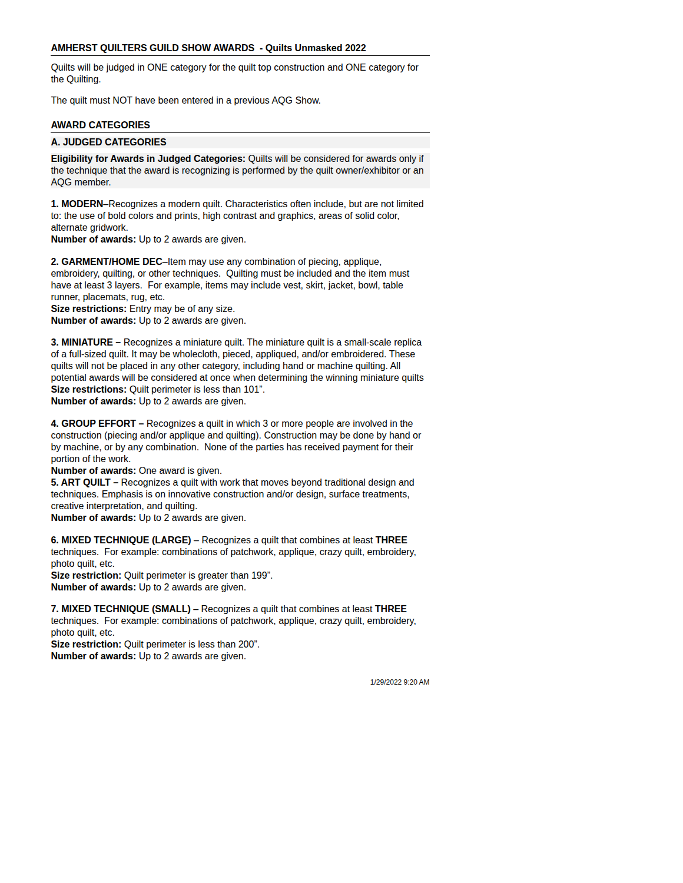AMHERST QUILTERS GUILD SHOW AWARDS - Quilts Unmasked 2022
Quilts will be judged in ONE category for the quilt top construction and ONE category for the Quilting.
The quilt must NOT have been entered in a previous AQG Show.
AWARD CATEGORIES
A. JUDGED CATEGORIES
Eligibility for Awards in Judged Categories: Quilts will be considered for awards only if the technique that the award is recognizing is performed by the quilt owner/exhibitor or an AQG member.
1. MODERN–Recognizes a modern quilt. Characteristics often include, but are not limited to: the use of bold colors and prints, high contrast and graphics, areas of solid color, alternate gridwork.
Number of awards: Up to 2 awards are given.
2. GARMENT/HOME DEC–Item may use any combination of piecing, applique, embroidery, quilting, or other techniques. Quilting must be included and the item must have at least 3 layers. For example, items may include vest, skirt, jacket, bowl, table runner, placemats, rug, etc.
Size restrictions: Entry may be of any size.
Number of awards: Up to 2 awards are given.
3. MINIATURE – Recognizes a miniature quilt. The miniature quilt is a small-scale replica of a full-sized quilt. It may be wholecloth, pieced, appliqued, and/or embroidered. These quilts will not be placed in any other category, including hand or machine quilting. All potential awards will be considered at once when determining the winning miniature quilts
Size restrictions: Quilt perimeter is less than 101”.
Number of awards: Up to 2 awards are given.
4. GROUP EFFORT – Recognizes a quilt in which 3 or more people are involved in the construction (piecing and/or applique and quilting). Construction may be done by hand or by machine, or by any combination. None of the parties has received payment for their portion of the work.
Number of awards: One award is given.
5. ART QUILT – Recognizes a quilt with work that moves beyond traditional design and techniques. Emphasis is on innovative construction and/or design, surface treatments, creative interpretation, and quilting.
Number of awards: Up to 2 awards are given.
6. MIXED TECHNIQUE (LARGE) – Recognizes a quilt that combines at least THREE techniques. For example: combinations of patchwork, applique, crazy quilt, embroidery, photo quilt, etc.
Size restriction: Quilt perimeter is greater than 199”.
Number of awards: Up to 2 awards are given.
7. MIXED TECHNIQUE (SMALL) – Recognizes a quilt that combines at least THREE techniques. For example: combinations of patchwork, applique, crazy quilt, embroidery, photo quilt, etc.
Size restriction: Quilt perimeter is less than 200”.
Number of awards: Up to 2 awards are given.
1/29/2022 9:20 AM